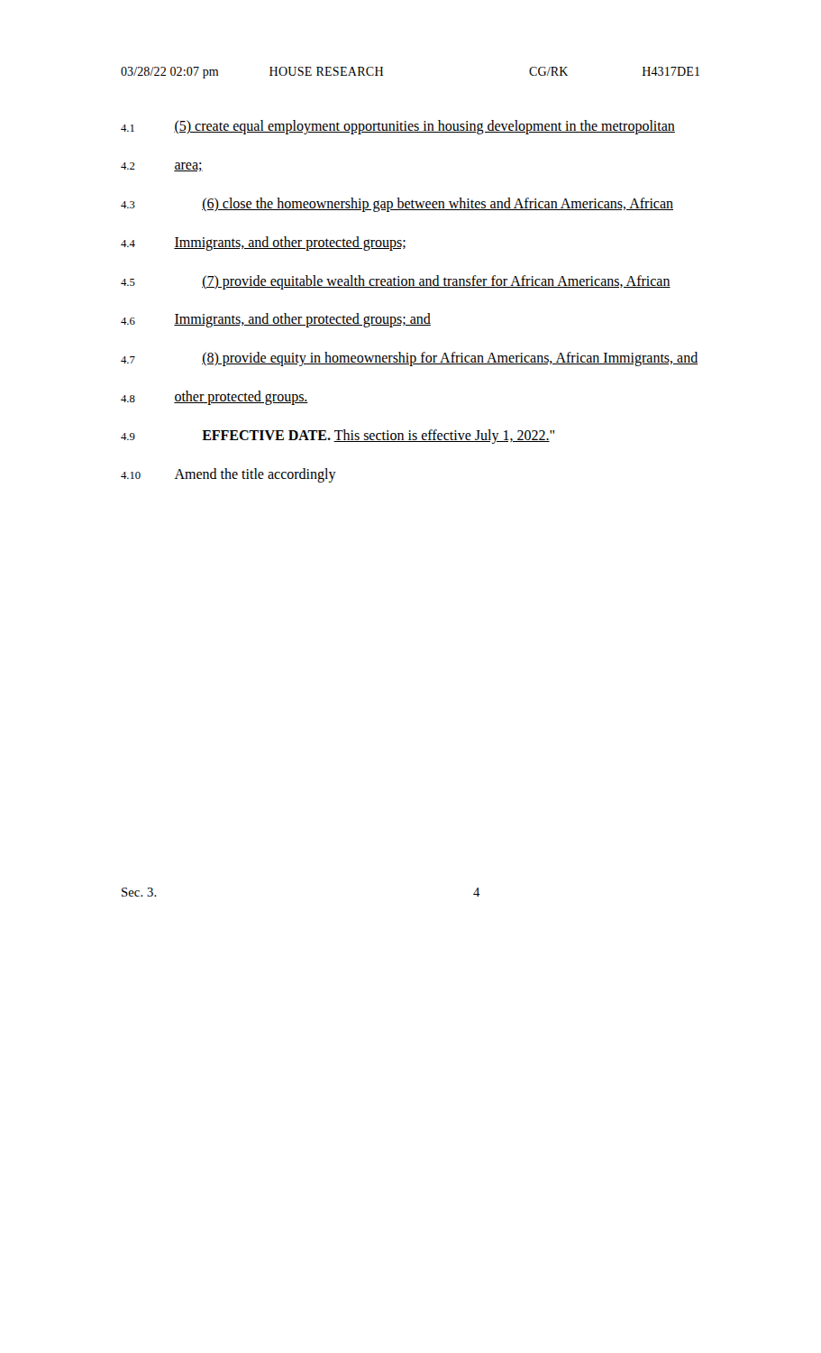03/28/22 02:07 pm HOUSE RESEARCH CG/RK H4317DE1
4.1 (5) create equal employment opportunities in housing development in the metropolitan
4.2 area;
4.3 (6) close the homeownership gap between whites and African Americans, African
4.4 Immigrants, and other protected groups;
4.5 (7) provide equitable wealth creation and transfer for African Americans, African
4.6 Immigrants, and other protected groups; and
4.7 (8) provide equity in homeownership for African Americans, African Immigrants, and
4.8 other protected groups.
4.9 EFFECTIVE DATE. This section is effective July 1, 2022."
4.10 Amend the title accordingly
Sec. 3. 4